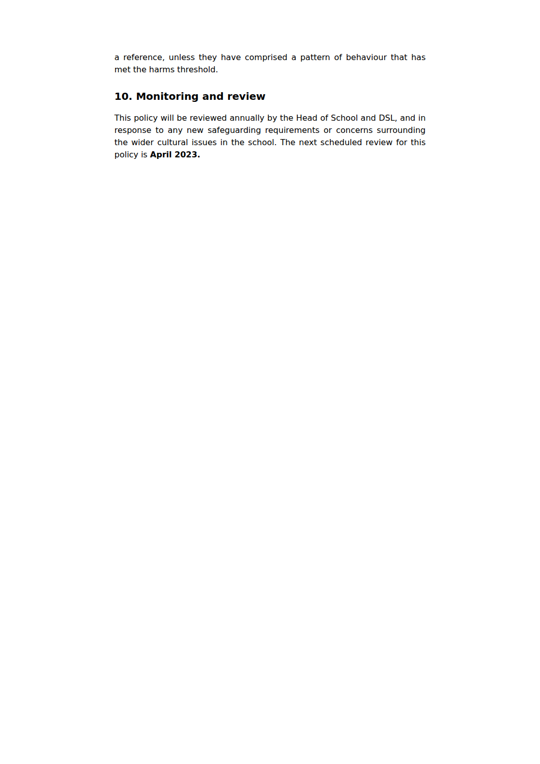a reference, unless they have comprised a pattern of behaviour that has met the harms threshold.
10. Monitoring and review
This policy will be reviewed annually by the Head of School and DSL, and in response to any new safeguarding requirements or concerns surrounding the wider cultural issues in the school. The next scheduled review for this policy is April 2023.